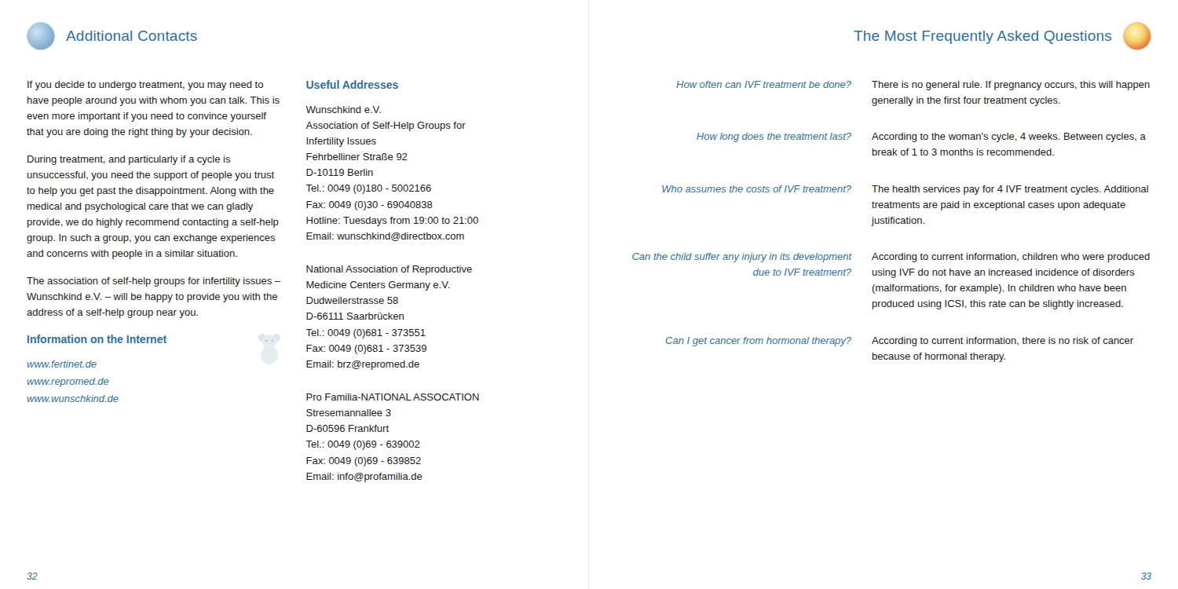Additional Contacts
If you decide to undergo treatment, you may need to have people around you with whom you can talk. This is even more important if you need to convince yourself that you are doing the right thing by your decision.
During treatment, and particularly if a cycle is unsuccessful, you need the support of people you trust to help you get past the disappointment. Along with the medical and psychological care that we can gladly provide, we do highly recommend contacting a self-help group. In such a group, you can exchange experiences and concerns with people in a similar situation.
The association of self-help groups for infertility issues – Wunschkind e.V. – will be happy to provide you with the address of a self-help group near you.
Information on the Internet
www.fertinet.de
www.repromed.de
www.wunschkind.de
Useful Addresses
Wunschkind e.V.
Association of Self-Help Groups for
Infertility Issues
Fehrbelliner Straße 92
D-10119 Berlin
Tel.: 0049 (0)180 - 5002166
Fax: 0049 (0)30 - 69040838
Hotline: Tuesdays from 19:00 to 21:00
Email: wunschkind@directbox.com
National Association of Reproductive
Medicine Centers Germany e.V.
Dudweilerstrasse 58
D-66111 Saarbrücken
Tel.: 0049 (0)681 - 373551
Fax: 0049 (0)681 - 373539
Email: brz@repromed.de
Pro Familia-NATIONAL ASSOCATION
Stresemannallee 3
D-60596 Frankfurt
Tel.: 0049 (0)69 - 639002
Fax: 0049 (0)69 - 639852
Email: info@profamilia.de
32
The Most Frequently Asked Questions
How often can IVF treatment be done?
There is no general rule. If pregnancy occurs, this will happen generally in the first four treatment cycles.
How long does the treatment last?
According to the woman's cycle, 4 weeks. Between cycles, a break of 1 to 3 months is recommended.
Who assumes the costs of IVF treatment?
The health services pay for 4 IVF treatment cycles. Additional treatments are paid in exceptional cases upon adequate justification.
Can the child suffer any injury in its development due to IVF treatment?
According to current information, children who were produced using IVF do not have an increased incidence of disorders (malformations, for example). In children who have been produced using ICSI, this rate can be slightly increased.
Can I get cancer from hormonal therapy?
According to current information, there is no risk of cancer because of hormonal therapy.
33